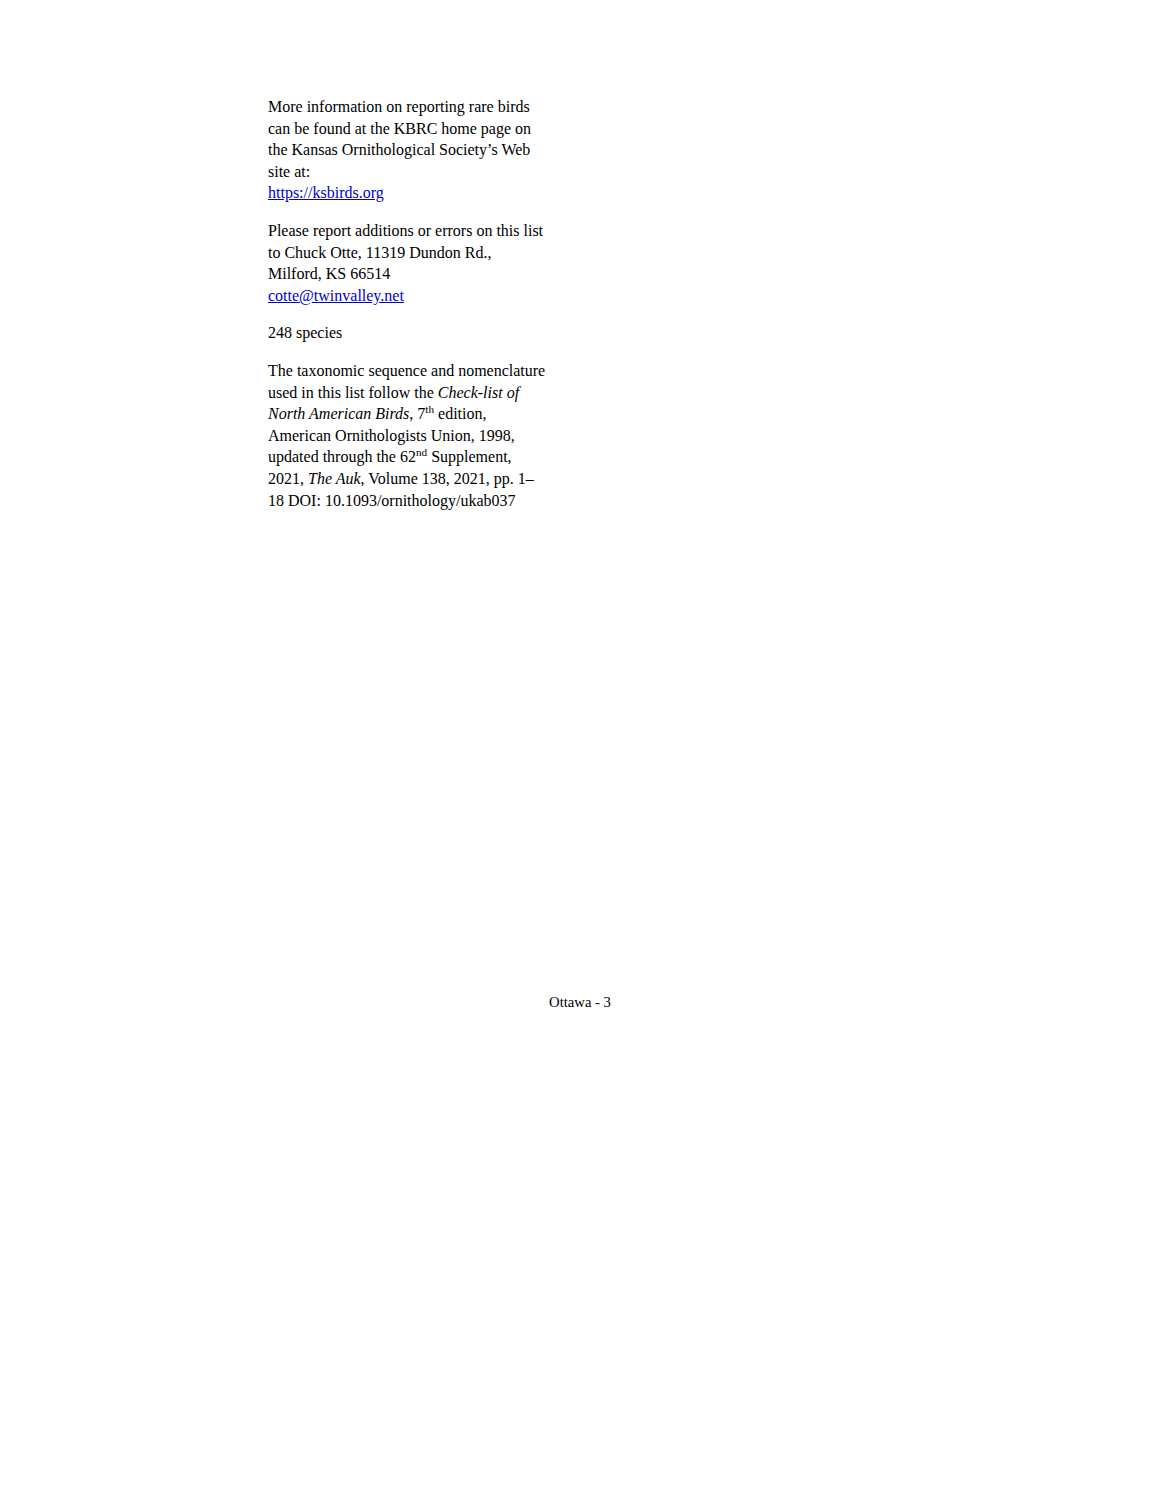More information on reporting rare birds can be found at the KBRC home page on the Kansas Ornithological Society’s Web site at:
https://ksbirds.org
Please report additions or errors on this list to Chuck Otte, 11319 Dundon Rd., Milford, KS 66514
cotte@twinvalley.net
248 species
The taxonomic sequence and nomenclature used in this list follow the Check-list of North American Birds, 7th edition, American Ornithologists Union, 1998, updated through the 62nd Supplement, 2021, The Auk, Volume 138, 2021, pp. 1–18 DOI: 10.1093/ornithology/ukab037
Ottawa - 3